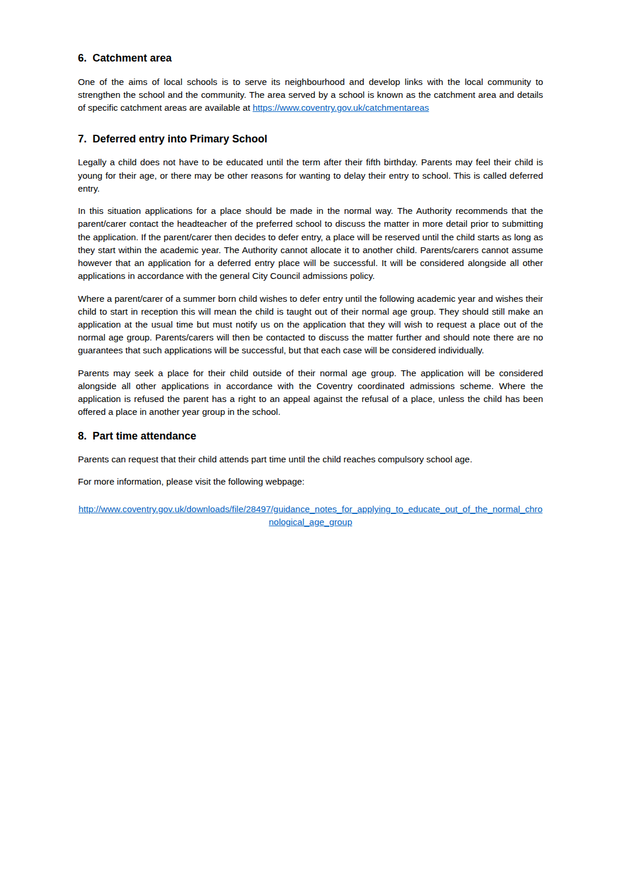6. Catchment area
One of the aims of local schools is to serve its neighbourhood and develop links with the local community to strengthen the school and the community. The area served by a school is known as the catchment area and details of specific catchment areas are available at https://www.coventry.gov.uk/catchmentareas
7. Deferred entry into Primary School
Legally a child does not have to be educated until the term after their fifth birthday. Parents may feel their child is young for their age, or there may be other reasons for wanting to delay their entry to school. This is called deferred entry.
In this situation applications for a place should be made in the normal way. The Authority recommends that the parent/carer contact the headteacher of the preferred school to discuss the matter in more detail prior to submitting the application. If the parent/carer then decides to defer entry, a place will be reserved until the child starts as long as they start within the academic year. The Authority cannot allocate it to another child. Parents/carers cannot assume however that an application for a deferred entry place will be successful. It will be considered alongside all other applications in accordance with the general City Council admissions policy.
Where a parent/carer of a summer born child wishes to defer entry until the following academic year and wishes their child to start in reception this will mean the child is taught out of their normal age group. They should still make an application at the usual time but must notify us on the application that they will wish to request a place out of the normal age group. Parents/carers will then be contacted to discuss the matter further and should note there are no guarantees that such applications will be successful, but that each case will be considered individually.
Parents may seek a place for their child outside of their normal age group. The application will be considered alongside all other applications in accordance with the Coventry coordinated admissions scheme. Where the application is refused the parent has a right to an appeal against the refusal of a place, unless the child has been offered a place in another year group in the school.
8. Part time attendance
Parents can request that their child attends part time until the child reaches compulsory school age.
For more information, please visit the following webpage:
http://www.coventry.gov.uk/downloads/file/28497/guidance_notes_for_applying_to_educate_out_of_the_normal_chronological_age_group